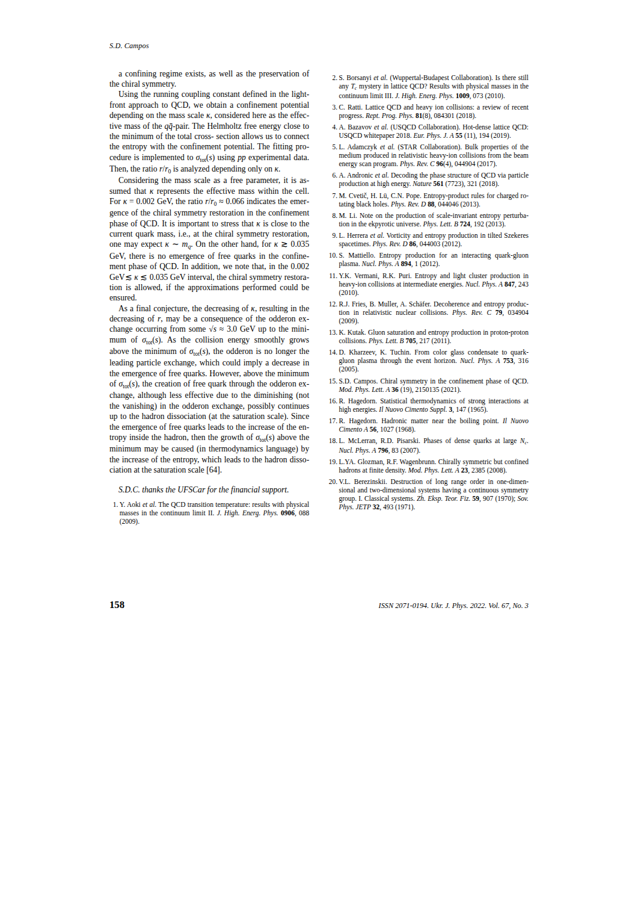S.D. Campos
a confining regime exists, as well as the preservation of the chiral symmetry.
Using the running coupling constant defined in the light-front approach to QCD, we obtain a confinement potential depending on the mass scale κ, considered here as the effective mass of the qq̄-pair. The Helmholtz free energy close to the minimum of the total cross- section allows us to connect the entropy with the confinement potential. The fitting procedure is implemented to σtot(s) using pp experimental data. Then, the ratio r/r0 is analyzed depending only on κ.
Considering the mass scale as a free parameter, it is assumed that κ represents the effective mass within the cell. For κ = 0.002 GeV, the ratio r/r0 ≈ 0.066 indicates the emergence of the chiral symmetry restoration in the confinement phase of QCD. It is important to stress that κ is close to the current quark mass, i.e., at the chiral symmetry restoration, one may expect κ ∼ mq. On the other hand, for κ ≳ 0.035 GeV, there is no emergence of free quarks in the confinement phase of QCD. In addition, we note that, in the 0.002 GeV≲ κ ≲ 0.035 GeV interval, the chiral symmetry restoration is allowed, if the approximations performed could be ensured.
As a final conjecture, the decreasing of κ, resulting in the decreasing of r, may be a consequence of the odderon exchange occurring from some √s ≈ 3.0 GeV up to the minimum of σtot(s). As the collision energy smoothly grows above the minimum of σtot(s), the odderon is no longer the leading particle exchange, which could imply a decrease in the emergence of free quarks. However, above the minimum of σtot(s), the creation of free quark through the odderon exchange, although less effective due to the diminishing (not the vanishing) in the odderon exchange, possibly continues up to the hadron dissociation (at the saturation scale). Since the emergence of free quarks leads to the increase of the entropy inside the hadron, then the growth of σtot(s) above the minimum may be caused (in thermodynamics language) by the increase of the entropy, which leads to the hadron dissociation at the saturation scale [64].
S.D.C. thanks the UFSCar for the financial support.
1. Y. Aoki et al. The QCD transition temperature: results with physical masses in the continuum limit II. J. High. Energ. Phys. 0906, 088 (2009).
2. S. Borsanyi et al. (Wuppertal-Budapest Collaboration). Is there still any Tc mystery in lattice QCD? Results with physical masses in the continuum limit III. J. High. Energ. Phys. 1009, 073 (2010).
3. C. Ratti. Lattice QCD and heavy ion collisions: a review of recent progress. Rept. Prog. Phys. 81(8), 084301 (2018).
4. A. Bazavov et al. (USQCD Collaboration). Hot-dense lattice QCD: USQCD whitepaper 2018. Eur. Phys. J. A 55 (11), 194 (2019).
5. L. Adamczyk et al. (STAR Collaboration). Bulk properties of the medium produced in relativistic heavy-ion collisions from the beam energy scan program. Phys. Rev. C 96(4), 044904 (2017).
6. A. Andronic et al. Decoding the phase structure of QCD via particle production at high energy. Nature 561 (7723), 321 (2018).
7. M. Cvetič, H. Lü, C.N. Pope. Entropy-product rules for charged rotating black holes. Phys. Rev. D 88, 044046 (2013).
8. M. Li. Note on the production of scale-invariant entropy perturbation in the ekpyrotic universe. Phys. Lett. B 724, 192 (2013).
9. L. Herrera et al. Vorticity and entropy production in tilted Szekeres spacetimes. Phys. Rev. D 86, 044003 (2012).
10. S. Mattiello. Entropy production for an interacting quark-gluon plasma. Nucl. Phys. A 894, 1 (2012).
11. Y.K. Vermani, R.K. Puri. Entropy and light cluster production in heavy-ion collisions at intermediate energies. Nucl. Phys. A 847, 243 (2010).
12. R.J. Fries, B. Muller, A. Schäfer. Decoherence and entropy production in relativistic nuclear collisions. Phys. Rev. C 79, 034904 (2009).
13. K. Kutak. Gluon saturation and entropy production in proton-proton collisions. Phys. Lett. B 705, 217 (2011).
14. D. Kharzeev, K. Tuchin. From color glass condensate to quark-gluon plasma through the event horizon. Nucl. Phys. A 753, 316 (2005).
15. S.D. Campos. Chiral symmetry in the confinement phase of QCD. Mod. Phys. Lett. A 36 (19), 2150135 (2021).
16. R. Hagedorn. Statistical thermodynamics of strong interactions at high energies. Il Nuovo Cimento Suppl. 3, 147 (1965).
17. R. Hagedorn. Hadronic matter near the boiling point. Il Nuovo Cimento A 56, 1027 (1968).
18. L. McLerran, R.D. Pisarski. Phases of dense quarks at large Nc. Nucl. Phys. A 796, 83 (2007).
19. L.YA. Glozman, R.F. Wagenbrunn. Chirally symmetric but confined hadrons at finite density. Mod. Phys. Lett. A 23, 2385 (2008).
20. V.L. Berezinskii. Destruction of long range order in one-dimensional and two-dimensional systems having a continuous symmetry group. I. Classical systems. Zh. Eksp. Teor. Fiz. 59, 907 (1970); Sov. Phys. JETP 32, 493 (1971).
158
ISSN 2071-0194. Ukr. J. Phys. 2022. Vol. 67, No. 3